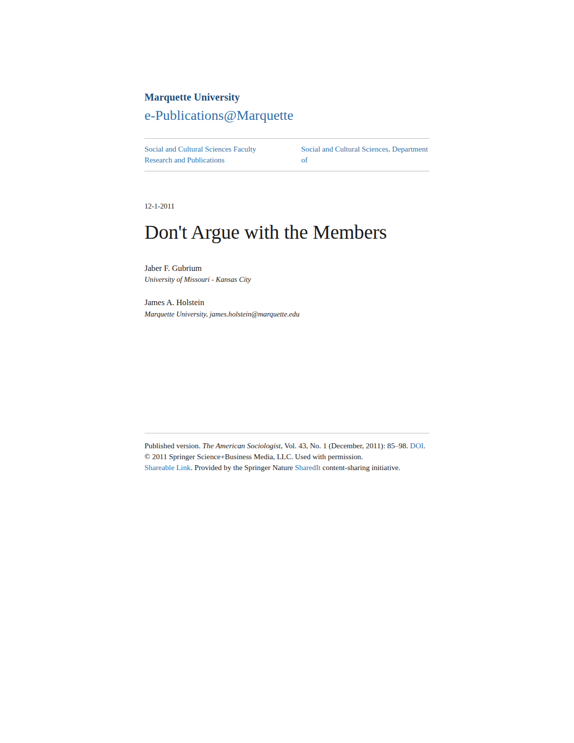Marquette University
e-Publications@Marquette
Social and Cultural Sciences Faculty Research and Publications
Social and Cultural Sciences, Department of
12-1-2011
Don't Argue with the Members
Jaber F. Gubrium
University of Missouri - Kansas City
James A. Holstein
Marquette University, james.holstein@marquette.edu
Published version. The American Sociologist, Vol. 43, No. 1 (December, 2011): 85–98. DOI. © 2011 Springer Science+Business Media, LLC. Used with permission.
Shareable Link. Provided by the Springer Nature SharedIt content-sharing initiative.